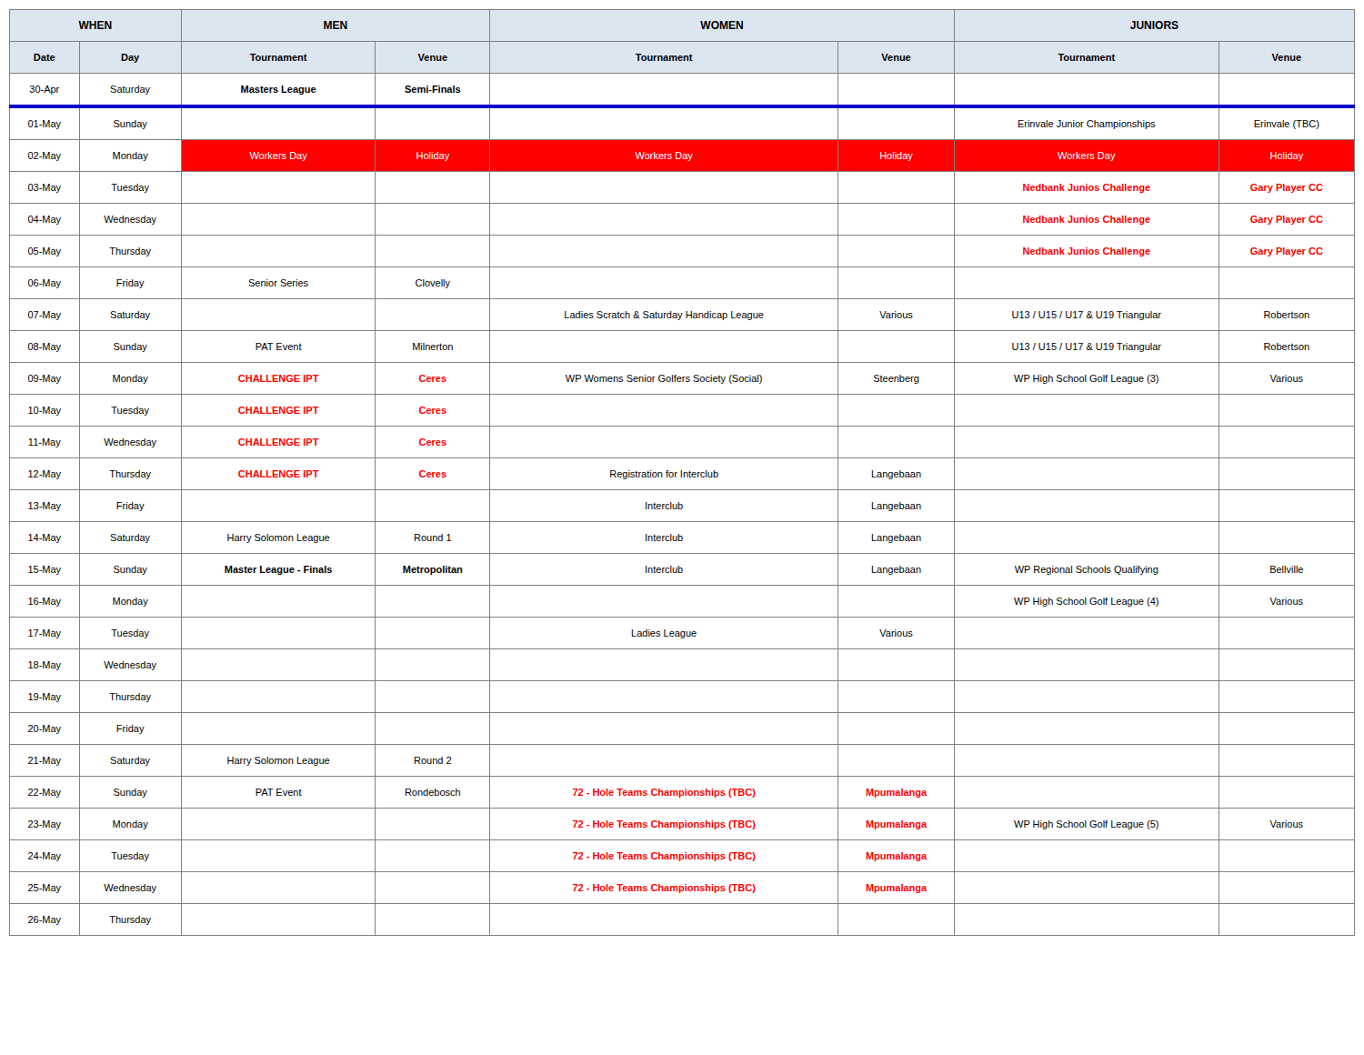| WHEN | MEN | WOMEN | JUNIORS |
| --- | --- | --- | --- |
| Date | Day | Tournament | Venue | Tournament | Venue | Tournament | Venue |
| 30-Apr | Saturday | Masters League | Semi-Finals | | | | |
| 01-May | Sunday | | | | | Erinvale Junior Championships | Erinvale (TBC) |
| 02-May | Monday | Workers Day | Holiday | Workers Day | Holiday | Workers Day | Holiday |
| 03-May | Tuesday | | | | | Nedbank Junios Challenge | Gary Player CC |
| 04-May | Wednesday | | | | | Nedbank Junios Challenge | Gary Player CC |
| 05-May | Thursday | | | | | Nedbank Junios Challenge | Gary Player CC |
| 06-May | Friday | Senior Series | Clovelly | | | | |
| 07-May | Saturday | | | Ladies Scratch & Saturday Handicap League | Various | U13 / U15 / U17 & U19 Triangular | Robertson |
| 08-May | Sunday | PAT Event | Milnerton | | | U13 / U15 / U17 & U19 Triangular | Robertson |
| 09-May | Monday | CHALLENGE IPT | Ceres | WP Womens Senior Golfers Society (Social) | Steenberg | WP High School Golf League (3) | Various |
| 10-May | Tuesday | CHALLENGE IPT | Ceres | | | | |
| 11-May | Wednesday | CHALLENGE IPT | Ceres | | | | |
| 12-May | Thursday | CHALLENGE IPT | Ceres | Registration for Interclub | Langebaan | | |
| 13-May | Friday | | | Interclub | Langebaan | | |
| 14-May | Saturday | Harry Solomon League | Round 1 | Interclub | Langebaan | | |
| 15-May | Sunday | Master League - Finals | Metropolitan | Interclub | Langebaan | WP Regional Schools Qualifying | Bellville |
| 16-May | Monday | | | | | WP High School Golf League (4) | Various |
| 17-May | Tuesday | | | Ladies League | Various | | |
| 18-May | Wednesday | | | | | | |
| 19-May | Thursday | | | | | | |
| 20-May | Friday | | | | | | |
| 21-May | Saturday | Harry Solomon League | Round 2 | | | | |
| 22-May | Sunday | PAT Event | Rondebosch | 72 - Hole Teams Championships (TBC) | Mpumalanga | | |
| 23-May | Monday | | | 72 - Hole Teams Championships (TBC) | Mpumalanga | WP High School Golf League (5) | Various |
| 24-May | Tuesday | | | 72 - Hole Teams Championships (TBC) | Mpumalanga | | |
| 25-May | Wednesday | | | 72 - Hole Teams Championships (TBC) | Mpumalanga | | |
| 26-May | Thursday | | | | | | |